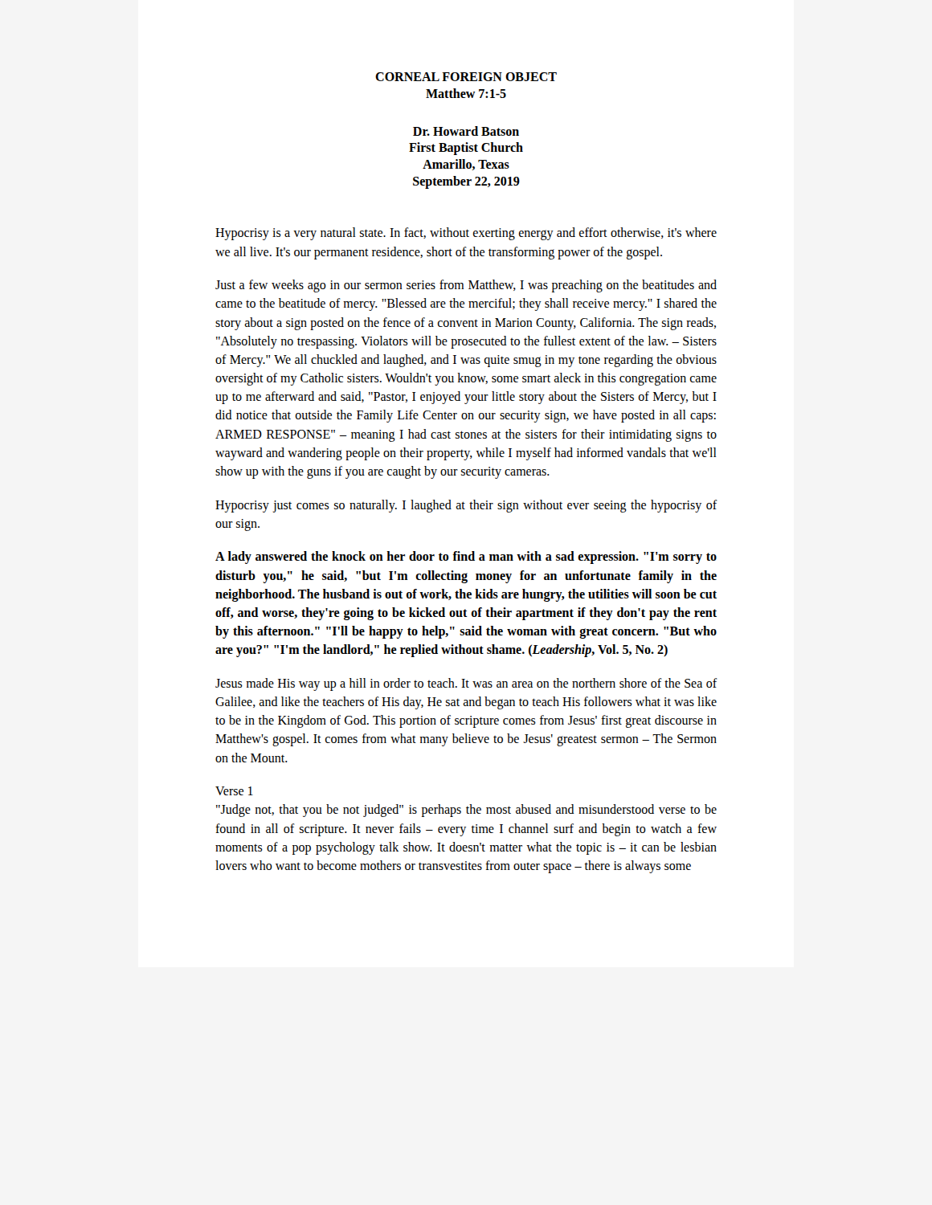CORNEAL FOREIGN OBJECT
Matthew 7:1-5
Dr. Howard Batson
First Baptist Church
Amarillo, Texas
September 22, 2019
Hypocrisy is a very natural state. In fact, without exerting energy and effort otherwise, it's where we all live. It's our permanent residence, short of the transforming power of the gospel.
Just a few weeks ago in our sermon series from Matthew, I was preaching on the beatitudes and came to the beatitude of mercy. "Blessed are the merciful; they shall receive mercy." I shared the story about a sign posted on the fence of a convent in Marion County, California. The sign reads, "Absolutely no trespassing. Violators will be prosecuted to the fullest extent of the law. – Sisters of Mercy." We all chuckled and laughed, and I was quite smug in my tone regarding the obvious oversight of my Catholic sisters. Wouldn't you know, some smart aleck in this congregation came up to me afterward and said, "Pastor, I enjoyed your little story about the Sisters of Mercy, but I did notice that outside the Family Life Center on our security sign, we have posted in all caps: ARMED RESPONSE" – meaning I had cast stones at the sisters for their intimidating signs to wayward and wandering people on their property, while I myself had informed vandals that we'll show up with the guns if you are caught by our security cameras.
Hypocrisy just comes so naturally. I laughed at their sign without ever seeing the hypocrisy of our sign.
A lady answered the knock on her door to find a man with a sad expression. "I'm sorry to disturb you," he said, "but I'm collecting money for an unfortunate family in the neighborhood. The husband is out of work, the kids are hungry, the utilities will soon be cut off, and worse, they're going to be kicked out of their apartment if they don't pay the rent by this afternoon." "I'll be happy to help," said the woman with great concern. "But who are you?" "I'm the landlord," he replied without shame. (Leadership, Vol. 5, No. 2)
Jesus made His way up a hill in order to teach. It was an area on the northern shore of the Sea of Galilee, and like the teachers of His day, He sat and began to teach His followers what it was like to be in the Kingdom of God. This portion of scripture comes from Jesus' first great discourse in Matthew's gospel. It comes from what many believe to be Jesus' greatest sermon – The Sermon on the Mount.
Verse 1
"Judge not, that you be not judged" is perhaps the most abused and misunderstood verse to be found in all of scripture. It never fails – every time I channel surf and begin to watch a few moments of a pop psychology talk show. It doesn't matter what the topic is – it can be lesbian lovers who want to become mothers or transvestites from outer space – there is always some